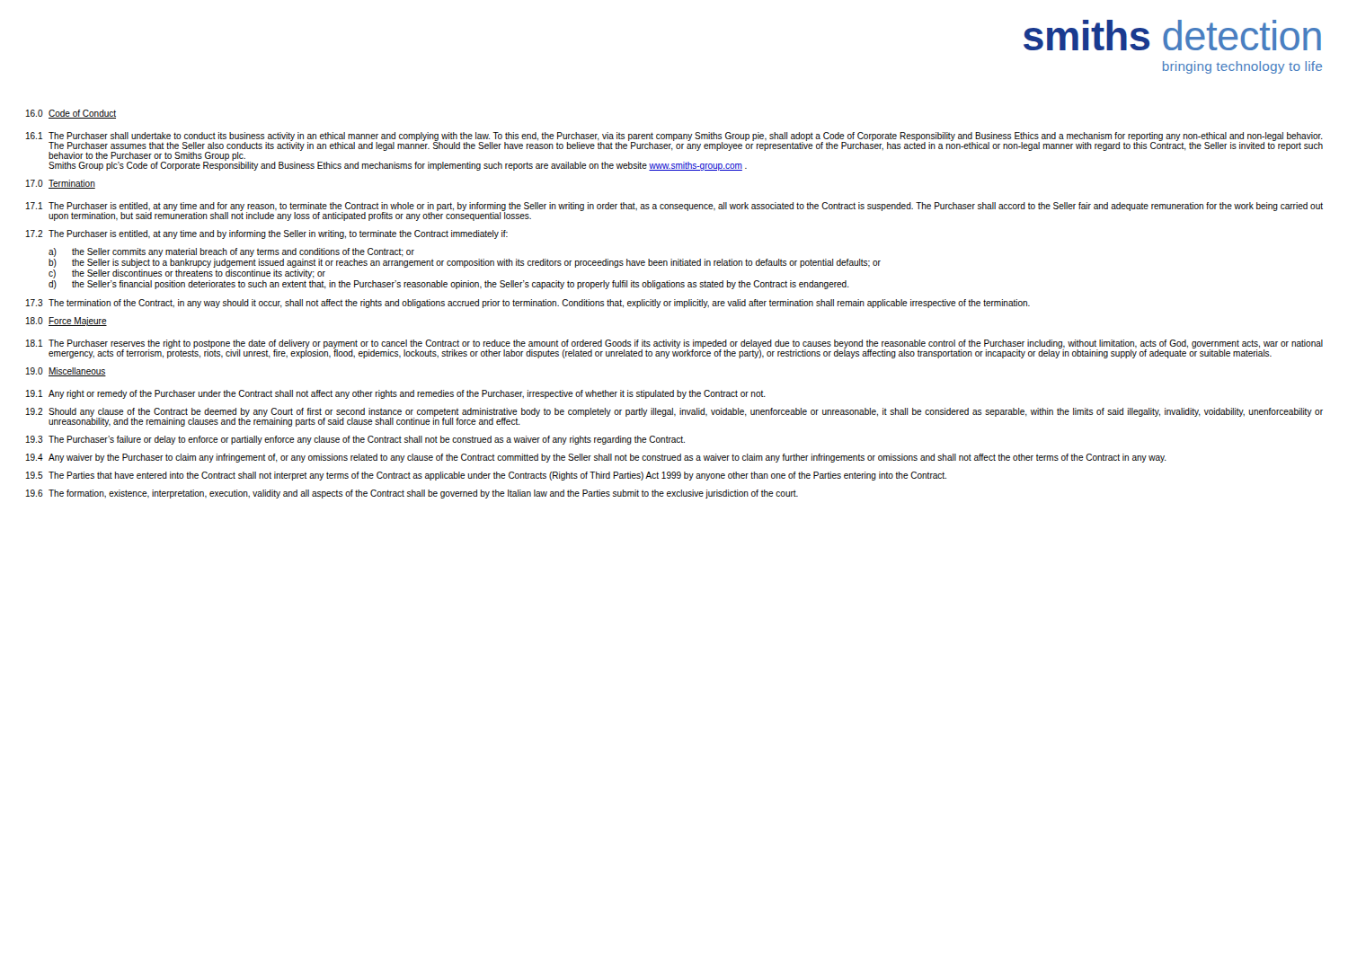smiths detection
bringing technology to life
16.0 Code of Conduct
16.1
The Purchaser shall undertake to conduct its business activity in an ethical manner and complying with the law. To this end, the Purchaser, via its parent company Smiths Group pie, shall adopt a Code of Corporate Responsibility and Business Ethics and a mechanism for reporting any non-ethical and non-legal behavior. The Purchaser assumes that the Seller also conducts its activity in an ethical and legal manner. Should the Seller have reason to believe that the Purchaser, or any employee or representative of the Purchaser, has acted in a non-ethical or non-legal manner with regard to this Contract, the Seller is invited to report such behavior to the Purchaser or to Smiths Group plc.
Smiths Group plc’s Code of Corporate Responsibility and Business Ethics and mechanisms for implementing such reports are available on the website www.smiths-group.com .
17.0 Termination
17.1
The Purchaser is entitled, at any time and for any reason, to terminate the Contract in whole or in part, by informing the Seller in writing in order that, as a consequence, all work associated to the Contract is suspended. The Purchaser shall accord to the Seller fair and adequate remuneration for the work being carried out upon termination, but said remuneration shall not include any loss of anticipated profits or any other consequential losses.
17.2
The Purchaser is entitled, at any time and by informing the Seller in writing, to terminate the Contract immediately if:
a) the Seller commits any material breach of any terms and conditions of the Contract; or
b) the Seller is subject to a bankrupcy judgement issued against it or reaches an arrangement or composition with its creditors or proceedings have been initiated in relation to defaults or potential defaults; or
c) the Seller discontinues or threatens to discontinue its activity; or
d) the Seller’s financial position deteriorates to such an extent that, in the Purchaser’s reasonable opinion, the Seller’s capacity to properly fulfil its obligations as stated by the Contract is endangered.
17.3
The termination of the Contract, in any way should it occur, shall not affect the rights and obligations accrued prior to termination. Conditions that, explicitly or implicitly, are valid after termination shall remain applicable irrespective of the termination.
18.0 Force Majeure
18.1
The Purchaser reserves the right to postpone the date of delivery or payment or to cancel the Contract or to reduce the amount of ordered Goods if its activity is impeded or delayed due to causes beyond the reasonable control of the Purchaser including, without limitation, acts of God, government acts, war or national emergency, acts of terrorism, protests, riots, civil unrest, fire, explosion, flood, epidemics, lockouts, strikes or other labor disputes (related or unrelated to any workforce of the party), or restrictions or delays affecting also transportation or incapacity or delay in obtaining supply of adequate or suitable materials.
19.0 Miscellaneous
19.1
Any right or remedy of the Purchaser under the Contract shall not affect any other rights and remedies of the Purchaser, irrespective of whether it is stipulated by the Contract or not.
19.2
Should any clause of the Contract be deemed by any Court of first or second instance or competent administrative body to be completely or partly illegal, invalid, voidable, unenforceable or unreasonable, it shall be considered as separable, within the limits of said illegality, invalidity, voidability, unenforceability or unreasonability, and the remaining clauses and the remaining parts of said clause shall continue in full force and effect.
19.3
The Purchaser’s failure or delay to enforce or partially enforce any clause of the Contract shall not be construed as a waiver of any rights regarding the Contract.
19.4
Any waiver by the Purchaser to claim any infringement of, or any omissions related to any clause of the Contract committed by the Seller shall not be construed as a waiver to claim any further infringements or omissions and shall not affect the other terms of the Contract in any way.
19.5
The Parties that have entered into the Contract shall not interpret any terms of the Contract as applicable under the Contracts (Rights of Third Parties) Act 1999 by anyone other than one of the Parties entering into the Contract.
19.6
The formation, existence, interpretation, execution, validity and all aspects of the Contract shall be governed by the Italian law and the Parties submit to the exclusive jurisdiction of the court.